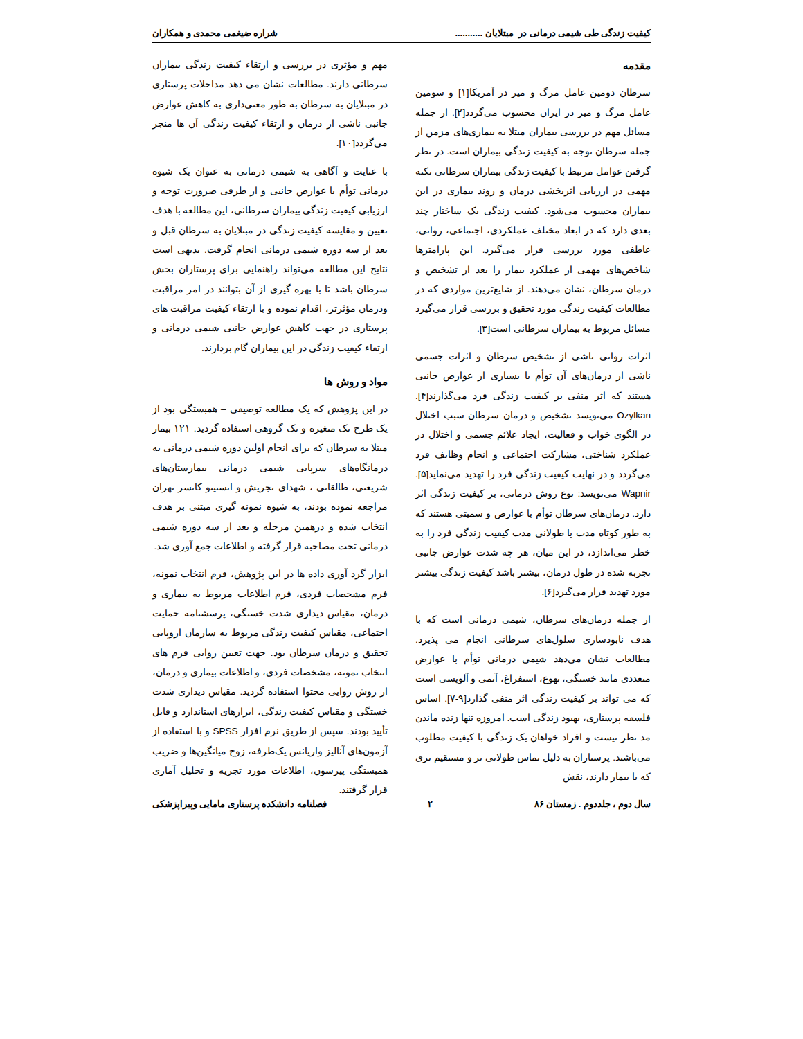کیفیت زندگی طی شیمی درمانی در مبتلایان ...........
شراره ضیغمی محمدی و همکاران
مقدمه
سرطان دومین عامل مرگ و میر در آمریکا[۱] و سومین عامل مرگ و میر در ایران محسوب می‌گردد[۲]. از جمله مسائل مهم در بررسی بیماران مبتلا به بیماری‌های مزمن از جمله سرطان توجه به کیفیت زندگی بیماران است. در نظر گرفتن عوامل مرتبط با کیفیت زندگی بیماران سرطانی نکته مهمی در ارزیابی اثربخشی درمان و روند بیماری در این بیماران محسوب می‌شود. کیفیت زندگی یک ساختار چند بعدی دارد که در ابعاد مختلف عملکردی، اجتماعی، روانی، عاطفی مورد بررسی قرار می‌گیرد. این پارامترها شاخص‌های مهمی از عملکرد بیمار را بعد از تشخیص و درمان سرطان، نشان می‌دهند. از شایع‌ترین مواردی که در مطالعات کیفیت زندگی مورد تحقیق و بررسی قرار می‌گیرد مسائل مربوط به بیماران سرطانی است[۳].
اثرات روانی ناشی از تشخیص سرطان و اثرات جسمی ناشی از درمان‌های آن توأم با بسیاری از عوارض جانبی هستند که اثر منفی بر کیفیت زندگی فرد می‌گذارند[۴]. Ozylkan می‌نویسد تشخیص و درمان سرطان سبب اختلال در الگوی خواب و فعالیت، ایجاد علائم جسمی و اختلال در عملکرد شناختی، مشارکت اجتماعی و انجام وظایف فرد می‌گردد و در نهایت کیفیت زندگی فرد را تهدید می‌نماید[۵]. Wapnir می‌نویسد: نوع روش درمانی، بر کیفیت زندگی اثر دارد. درمان‌های سرطان توأم با عوارض و سمیتی هستند که به طور کوتاه مدت یا طولانی مدت کیفیت زندگی فرد را به خطر می‌اندازد، در این میان، هر چه شدت عوارض جانبی تجربه شده در طول درمان، بیشتر باشد کیفیت زندگی بیشتر مورد تهدید قرار می‌گیرد[۶].
از جمله درمان‌های سرطان، شیمی درمانی است که با هدف نابودسازی سلول‌های سرطانی انجام می پذیرد. مطالعات نشان می‌دهد شیمی درمانی توأم با عوارض متعددی مانند خستگی، تهوع، استفراغ، آنمی و آلوپسی است که می تواند بر کیفیت زندگی اثر منفی گذارد[۹-۷]. اساس فلسفه پرستاری، بهبود زندگی است. امروزه تنها زنده ماندن مد نظر نیست و افراد خواهان یک زندگی با کیفیت مطلوب می‌باشند. پرستاران به دلیل تماس طولانی تر و مستقیم تری که با بیمار دارند، نقش
مهم و مؤثری در بررسی و ارتقاء کیفیت زندگی بیماران سرطانی دارند. مطالعات نشان می دهد مداخلات پرستاری در مبتلایان به سرطان به طور معنی‌داری به کاهش عوارض جانبی ناشی از درمان و ارتقاء کیفیت زندگی آن ها منجر می‌گردد[۱۰].
با عنایت و آگاهی به شیمی درمانی به عنوان یک شیوه درمانی توأم با عوارض جانبی و از طرفی ضرورت توجه و ارزیابی کیفیت زندگی بیماران سرطانی، این مطالعه با هدف تعیین و مقایسه کیفیت زندگی در مبتلایان به سرطان قبل و بعد از سه دوره شیمی درمانی انجام گرفت. بدیهی است نتایج این مطالعه می‌تواند راهنمایی برای پرستاران بخش سرطان باشد تا با بهره گیری از آن بتوانند در امر مراقبت ودرمان مؤثرتر، اقدام نموده و با ارتقاء کیفیت مراقبت های پرستاری در جهت کاهش عوارض جانبی شیمی درمانی و ارتقاء کیفیت زندگی در این بیماران گام بردارند.
مواد و روش ها
در این پژوهش که یک مطالعه توصیفی – همبستگی بود از یک طرح تک متغیره و تک گروهی استفاده گردید. ۱۲۱ بیمار مبتلا به سرطان که برای انجام اولین دوره شیمی درمانی به درمانگاه‌های سرپایی شیمی درمانی بیمارستان‌های شریعتی، طالقانی ، شهدای تجریش و انستیتو کانسر تهران مراجعه نموده بودند، به شیوه نمونه گیری مبتنی بر هدف انتخاب شده و درهمین مرحله و بعد از سه دوره شیمی درمانی تحت مصاحبه قرار گرفته و اطلاعات جمع آوری شد.
ابزار گرد آوری داده ها در این پژوهش، فرم انتخاب نمونه، فرم مشخصات فردی، فرم اطلاعات مربوط به بیماری و درمان، مقیاس دیداری شدت خستگی، پرسشنامه حمایت اجتماعی، مقیاس کیفیت زندگی مربوط به سازمان اروپایی تحقیق و درمان سرطان بود. جهت تعیین روایی فرم های انتخاب نمونه، مشخصات فردی، و اطلاعات بیماری و درمان، از روش روایی محتوا استفاده گردید. مقیاس دیداری شدت خستگی و مقیاس کیفیت زندگی، ابزارهای استاندارد و قابل تأیید بودند. سپس از طریق نرم افزار SPSS و با استفاده از آزمون‌های آنالیز واریانس یک‌طرفه، زوج میانگین‌ها و ضریب همبستگی پیرسون، اطلاعات مورد تجزیه و تحلیل آماری قرار گرفتند.
سال دوم ، جلددوم . زمستان ۸۶
۲
فصلنامه دانشکده پرستاری مامایی وپیراپزشکی